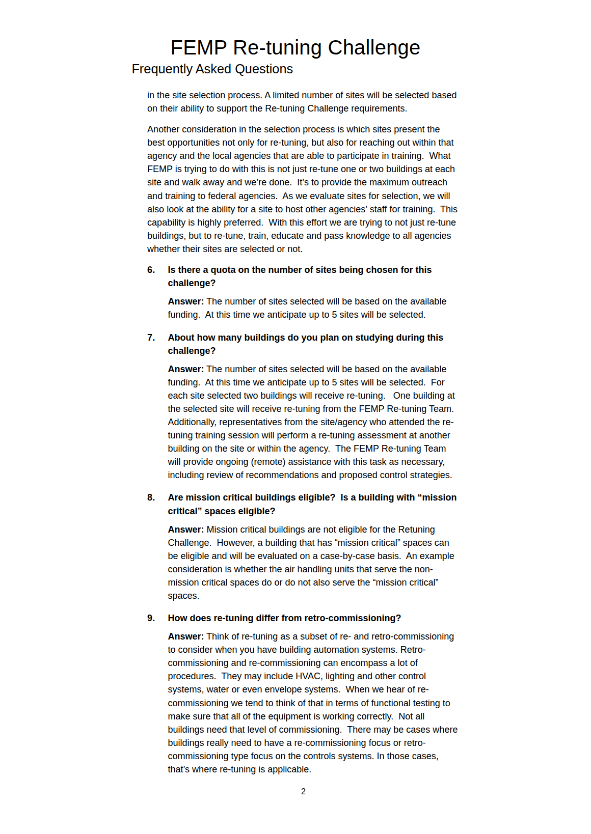FEMP Re-tuning Challenge
Frequently Asked Questions
in the site selection process. A limited number of sites will be selected based on their ability to support the Re-tuning Challenge requirements.
Another consideration in the selection process is which sites present the best opportunities not only for re-tuning, but also for reaching out within that agency and the local agencies that are able to participate in training. What FEMP is trying to do with this is not just re-tune one or two buildings at each site and walk away and we’re done. It’s to provide the maximum outreach and training to federal agencies. As we evaluate sites for selection, we will also look at the ability for a site to host other agencies’ staff for training. This capability is highly preferred. With this effort we are trying to not just re-tune buildings, but to re-tune, train, educate and pass knowledge to all agencies whether their sites are selected or not.
Is there a quota on the number of sites being chosen for this challenge?
Answer: The number of sites selected will be based on the available funding. At this time we anticipate up to 5 sites will be selected.
About how many buildings do you plan on studying during this challenge?
Answer: The number of sites selected will be based on the available funding. At this time we anticipate up to 5 sites will be selected. For each site selected two buildings will receive re-tuning. One building at the selected site will receive re-tuning from the FEMP Re-tuning Team. Additionally, representatives from the site/agency who attended the re-tuning training session will perform a re-tuning assessment at another building on the site or within the agency. The FEMP Re-tuning Team will provide ongoing (remote) assistance with this task as necessary, including review of recommendations and proposed control strategies.
Are mission critical buildings eligible? Is a building with “mission critical” spaces eligible?
Answer: Mission critical buildings are not eligible for the Retuning Challenge. However, a building that has “mission critical” spaces can be eligible and will be evaluated on a case-by-case basis. An example consideration is whether the air handling units that serve the non-mission critical spaces do or do not also serve the “mission critical” spaces.
How does re-tuning differ from retro-commissioning?
Answer: Think of re-tuning as a subset of re- and retro-commissioning to consider when you have building automation systems. Retro-commissioning and re-commissioning can encompass a lot of procedures. They may include HVAC, lighting and other control systems, water or even envelope systems. When we hear of re-commissioning we tend to think of that in terms of functional testing to make sure that all of the equipment is working correctly. Not all buildings need that level of commissioning. There may be cases where buildings really need to have a re-commissioning focus or retro-commissioning type focus on the controls systems. In those cases, that’s where re-tuning is applicable.
2